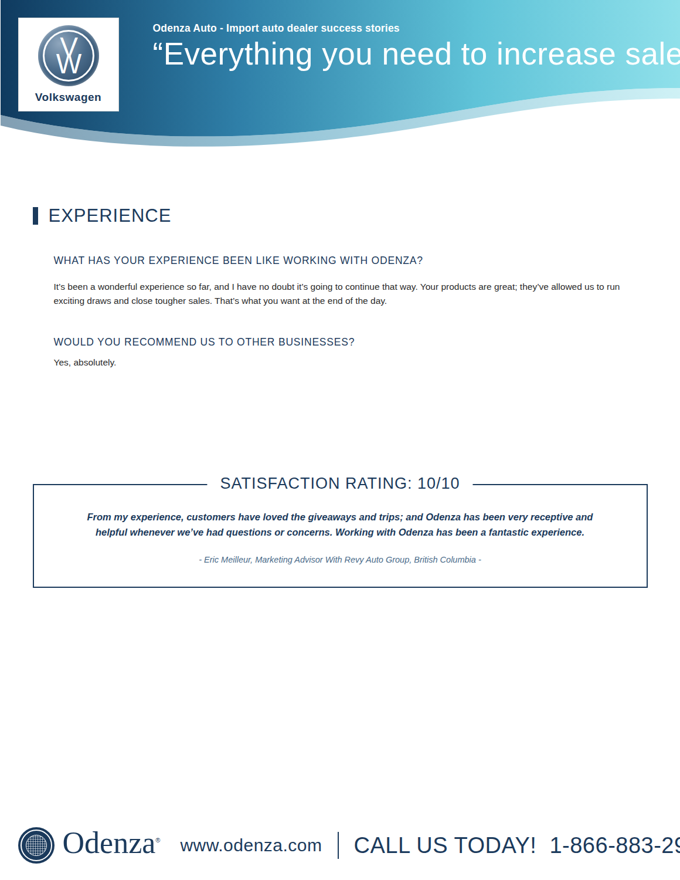V W
Volkswagen
Odenza Auto - Import auto dealer success stories
“Everything you need to increase sales!”
EXPERIENCE
WHAT HAS YOUR EXPERIENCE BEEN LIKE WORKING WITH ODENZA?
It’s been a wonderful experience so far, and I have no doubt it’s going to continue that way. Your products are great; they’ve allowed us to run exciting draws and close tougher sales. That’s what you want at the end of the day.
WOULD YOU RECOMMEND US TO OTHER BUSINESSES?
Yes, absolutely.
SATISFACTION RATING: 10/10
From my experience, customers have loved the giveaways and trips; and Odenza has been very receptive and helpful whenever we’ve had questions or concerns. Working with Odenza has been a fantastic experience.
- Eric Meilleur, Marketing Advisor With Revy Auto Group, British Columbia -
Odenza®
www.odenza.com
CALL US TODAY! 1-866-883-2968